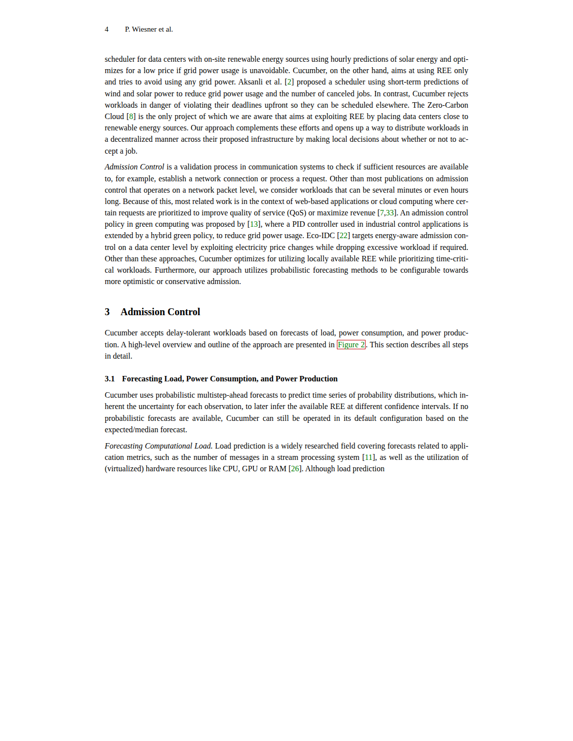4 P. Wiesner et al.
scheduler for data centers with on-site renewable energy sources using hourly predictions of solar energy and optimizes for a low price if grid power usage is unavoidable. Cucumber, on the other hand, aims at using REE only and tries to avoid using any grid power. Aksanli et al. [2] proposed a scheduler using short-term predictions of wind and solar power to reduce grid power usage and the number of canceled jobs. In contrast, Cucumber rejects workloads in danger of violating their deadlines upfront so they can be scheduled elsewhere. The Zero-Carbon Cloud [8] is the only project of which we are aware that aims at exploiting REE by placing data centers close to renewable energy sources. Our approach complements these efforts and opens up a way to distribute workloads in a decentralized manner across their proposed infrastructure by making local decisions about whether or not to accept a job.
Admission Control is a validation process in communication systems to check if sufficient resources are available to, for example, establish a network connection or process a request. Other than most publications on admission control that operates on a network packet level, we consider workloads that can be several minutes or even hours long. Because of this, most related work is in the context of web-based applications or cloud computing where certain requests are prioritized to improve quality of service (QoS) or maximize revenue [7,33]. An admission control policy in green computing was proposed by [13], where a PID controller used in industrial control applications is extended by a hybrid green policy, to reduce grid power usage. Eco-IDC [22] targets energy-aware admission control on a data center level by exploiting electricity price changes while dropping excessive workload if required. Other than these approaches, Cucumber optimizes for utilizing locally available REE while prioritizing time-critical workloads. Furthermore, our approach utilizes probabilistic forecasting methods to be configurable towards more optimistic or conservative admission.
3 Admission Control
Cucumber accepts delay-tolerant workloads based on forecasts of load, power consumption, and power production. A high-level overview and outline of the approach are presented in Figure 2. This section describes all steps in detail.
3.1 Forecasting Load, Power Consumption, and Power Production
Cucumber uses probabilistic multistep-ahead forecasts to predict time series of probability distributions, which inherent the uncertainty for each observation, to later infer the available REE at different confidence intervals. If no probabilistic forecasts are available, Cucumber can still be operated in its default configuration based on the expected/median forecast.
Forecasting Computational Load. Load prediction is a widely researched field covering forecasts related to application metrics, such as the number of messages in a stream processing system [11], as well as the utilization of (virtualized) hardware resources like CPU, GPU or RAM [26]. Although load prediction